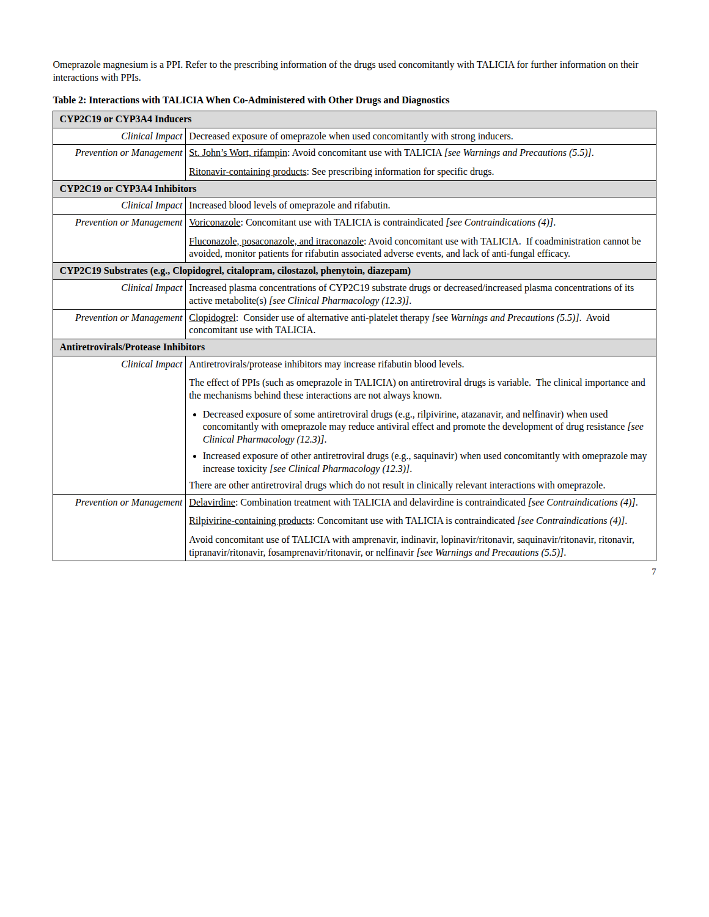Omeprazole magnesium is a PPI. Refer to the prescribing information of the drugs used concomitantly with TALICIA for further information on their interactions with PPIs.
Table 2: Interactions with TALICIA When Co-Administered with Other Drugs and Diagnostics
| CYP2C19 or CYP3A4 Inducers |
| Clinical Impact | Decreased exposure of omeprazole when used concomitantly with strong inducers. |
| Prevention or Management | St. John’s Wort, rifampin : Avoid concomitant use with TALICIA [see Warnings and Precautions (5.5)] . Ritonavir-containing products : See prescribing information for specific drugs. |
| CYP2C19 or CYP3A4 Inhibitors |
| Clinical Impact | Increased blood levels of omeprazole and rifabutin. |
| Prevention or Management | Voriconazole : Concomitant use with TALICIA is contraindicated [see Contraindications (4)] . Fluconazole, posaconazole, and itraconazole : Avoid concomitant use with TALICIA. If coadministration cannot be avoided, monitor patients for rifabutin associated adverse events, and lack of anti-fungal efficacy. |
| CYP2C19 Substrates (e.g., Clopidogrel, citalopram, cilostazol, phenytoin, diazepam) |
| Clinical Impact | Increased plasma concentrations of CYP2C19 substrate drugs or decreased/increased plasma concentrations of its active metabolite(s) [see Clinical Pharmacology (12.3)] . |
| Prevention or Management | Clopidogrel : Consider use of alternative anti-platelet therapy [ see Warnings and Precautions (5.5)] . Avoid concomitant use with TALICIA. |
| Antiretrovirals/Protease Inhibitors |
| Clinical Impact | Antiretrovirals/protease inhibitors may increase rifabutin blood levels. The effect of PPIs (such as omeprazole in TALICIA) on antiretroviral drugs is variable. The clinical importance and the mechanisms behind these interactions are not always known. Decreased exposure of some antiretroviral drugs (e.g., rilpivirine, atazanavir, and nelfinavir) when used concomitantly with omeprazole may reduce antiviral effect and promote the development of drug resistance [see Clinical Pharmacology (12.3)] . Increased exposure of other antiretroviral drugs (e.g., saquinavir) when used concomitantly with omeprazole may increase toxicity [see Clinical Pharmacology (12.3)] . There are other antiretroviral drugs which do not result in clinically relevant interactions with omeprazole. |
| Prevention or Management | Delavirdine : Combination treatment with TALICIA and delavirdine is contraindicated [see Contraindications (4)] . Rilpivirine-containing products : Concomitant use with TALICIA is contraindicated [see Contraindications (4)] . Avoid concomitant use of TALICIA with amprenavir, indinavir, lopinavir/ritonavir, saquinavir/ritonavir, ritonavir, tipranavir/ritonavir, fosamprenavir/ritonavir, or nelfinavir [see Warnings and Precautions (5.5)] . |
7